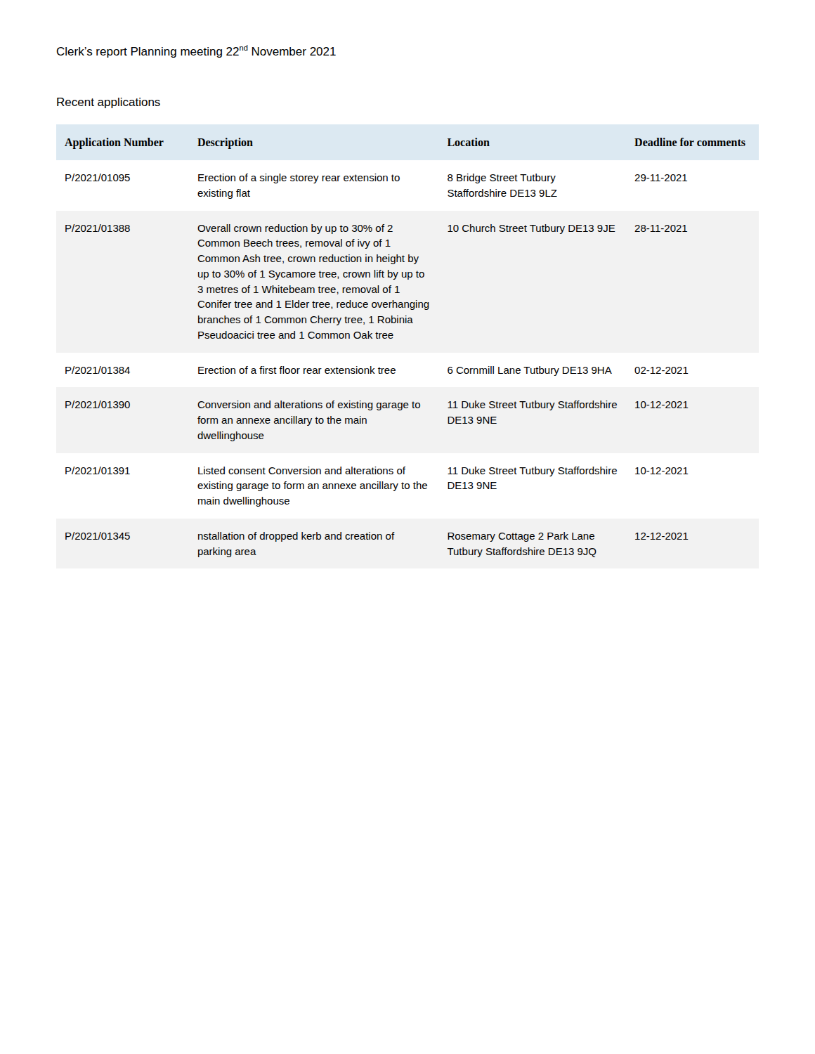Clerk’s report Planning meeting 22nd November 2021
Recent applications
| Application Number | Description | Location | Deadline for comments |
| --- | --- | --- | --- |
| P/2021/01095 | Erection of a single storey rear extension to existing flat | 8 Bridge Street Tutbury Staffordshire DE13 9LZ | 29-11-2021 |
| P/2021/01388 | Overall crown reduction by up to 30% of 2 Common Beech trees, removal of ivy of 1 Common Ash tree, crown reduction in height by up to 30% of 1 Sycamore tree, crown lift by up to 3 metres of 1 Whitebeam tree, removal of 1 Conifer tree and 1 Elder tree, reduce overhanging branches of 1 Common Cherry tree, 1 Robinia Pseudoacici tree and 1 Common Oak tree | 10 Church Street Tutbury DE13 9JE | 28-11-2021 |
| P/2021/01384 | Erection of a first floor rear extensionk tree | 6 Cornmill Lane Tutbury DE13 9HA | 02-12-2021 |
| P/2021/01390 | Conversion and alterations of existing garage to form an annexe ancillary to the main dwellinghouse | 11 Duke Street Tutbury Staffordshire DE13 9NE | 10-12-2021 |
| P/2021/01391 | Listed consent Conversion and alterations of existing garage to form an annexe ancillary to the main dwellinghouse | 11 Duke Street Tutbury Staffordshire DE13 9NE | 10-12-2021 |
| P/2021/01345 | nstallation of dropped kerb and creation of parking area | Rosemary Cottage 2 Park Lane Tutbury Staffordshire DE13 9JQ | 12-12-2021 |